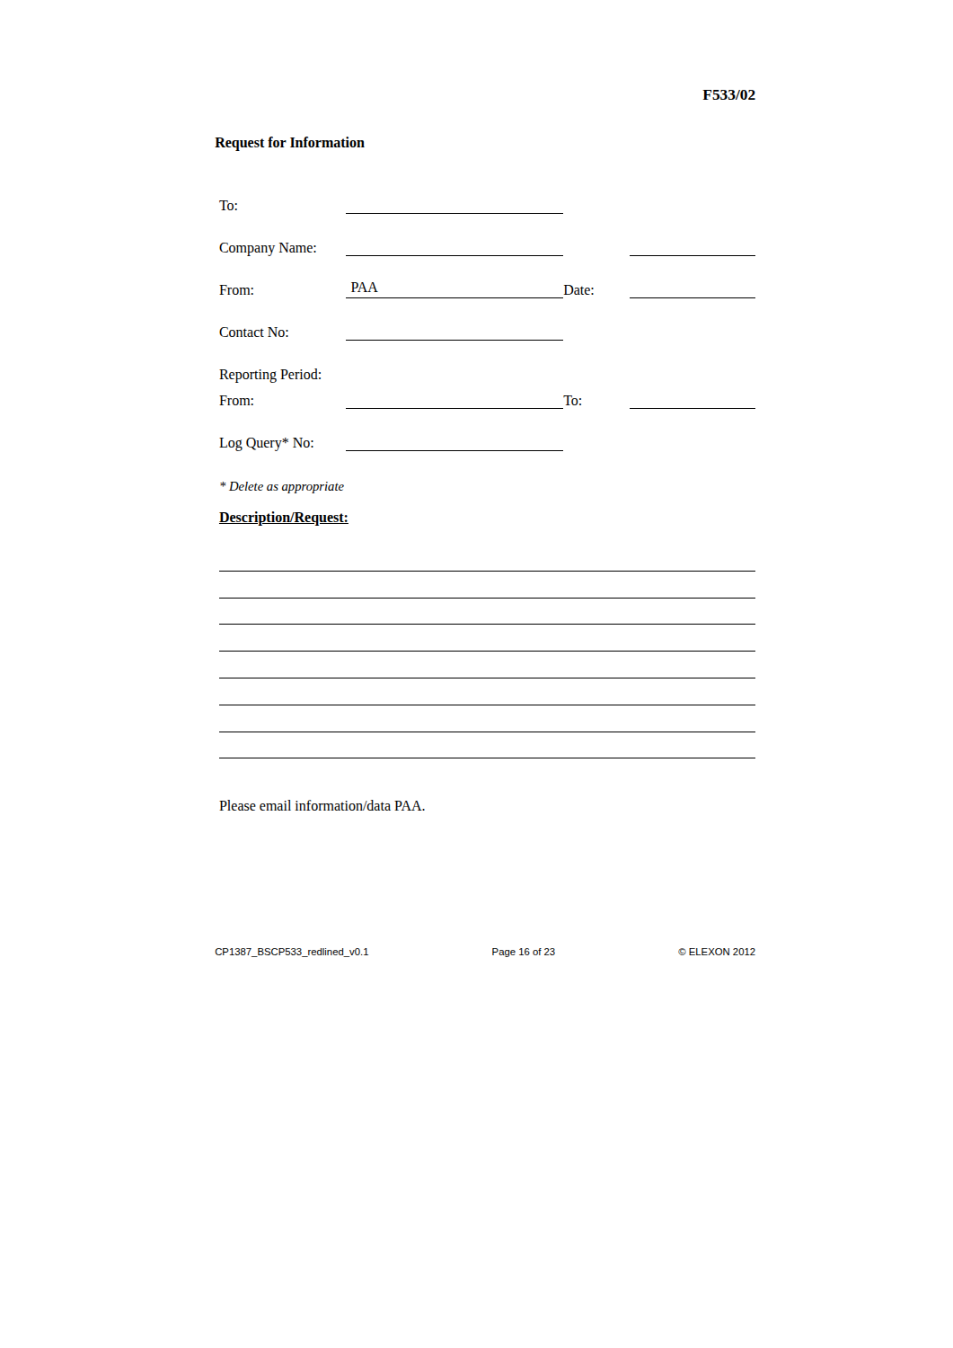F533/02
Request for Information
| To: | | | |
| Company Name: | | | |
| From: | PAA | Date: | |
| Contact No: | | | |
| Reporting Period: | | | |
| From: | | To: | |
| Log Query* No: | | | |
* Delete as appropriate
Description/Request:
Please email information/data PAA.
CP1387_BSCP533_redlined_v0.1
Page 16 of 23
© ELEXON 2012